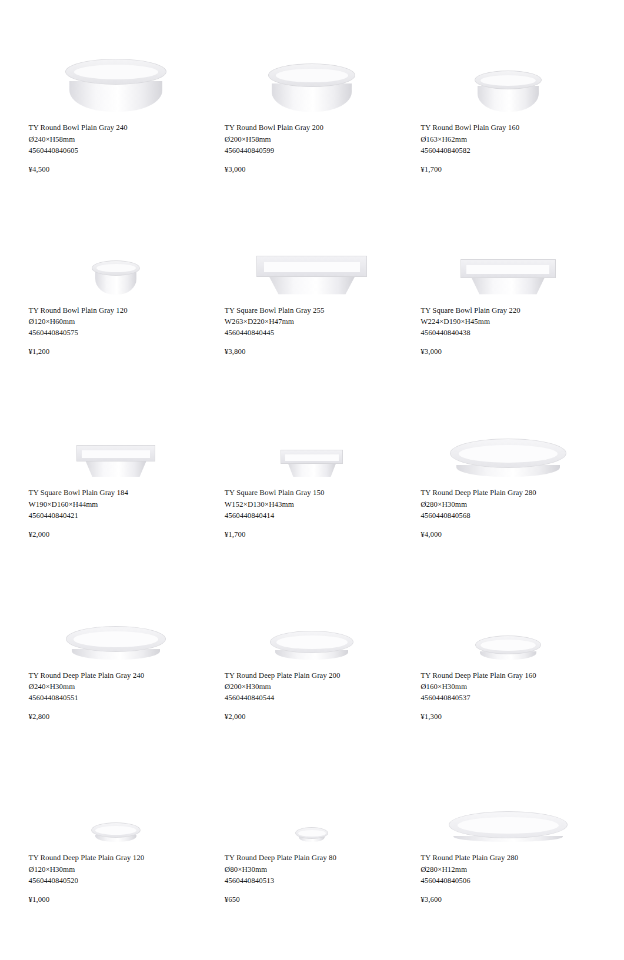TY Round Bowl Plain Gray 240
Ø240×H58mm
4560440840605
¥4,500
TY Round Bowl Plain Gray 200
Ø200×H58mm
4560440840599
¥3,000
TY Round Bowl Plain Gray 160
Ø163×H62mm
4560440840582
¥1,700
TY Round Bowl Plain Gray 120
Ø120×H60mm
4560440840575
¥1,200
TY Square Bowl Plain Gray 255
W263×D220×H47mm
4560440840445
¥3,800
TY Square Bowl Plain Gray 220
W224×D190×H45mm
4560440840438
¥3,000
TY Square Bowl Plain Gray 184
W190×D160×H44mm
4560440840421
¥2,000
TY Square Bowl Plain Gray 150
W152×D130×H43mm
4560440840414
¥1,700
TY Round Deep Plate Plain Gray 280
Ø280×H30mm
4560440840568
¥4,000
TY Round Deep Plate Plain Gray 240
Ø240×H30mm
4560440840551
¥2,800
TY Round Deep Plate Plain Gray 200
Ø200×H30mm
4560440840544
¥2,000
TY Round Deep Plate Plain Gray 160
Ø160×H30mm
4560440840537
¥1,300
TY Round Deep Plate Plain Gray 120
Ø120×H30mm
4560440840520
¥1,000
TY Round Deep Plate Plain Gray 80
Ø80×H30mm
4560440840513
¥650
TY Round Plate Plain Gray 280
Ø280×H12mm
4560440840506
¥3,600